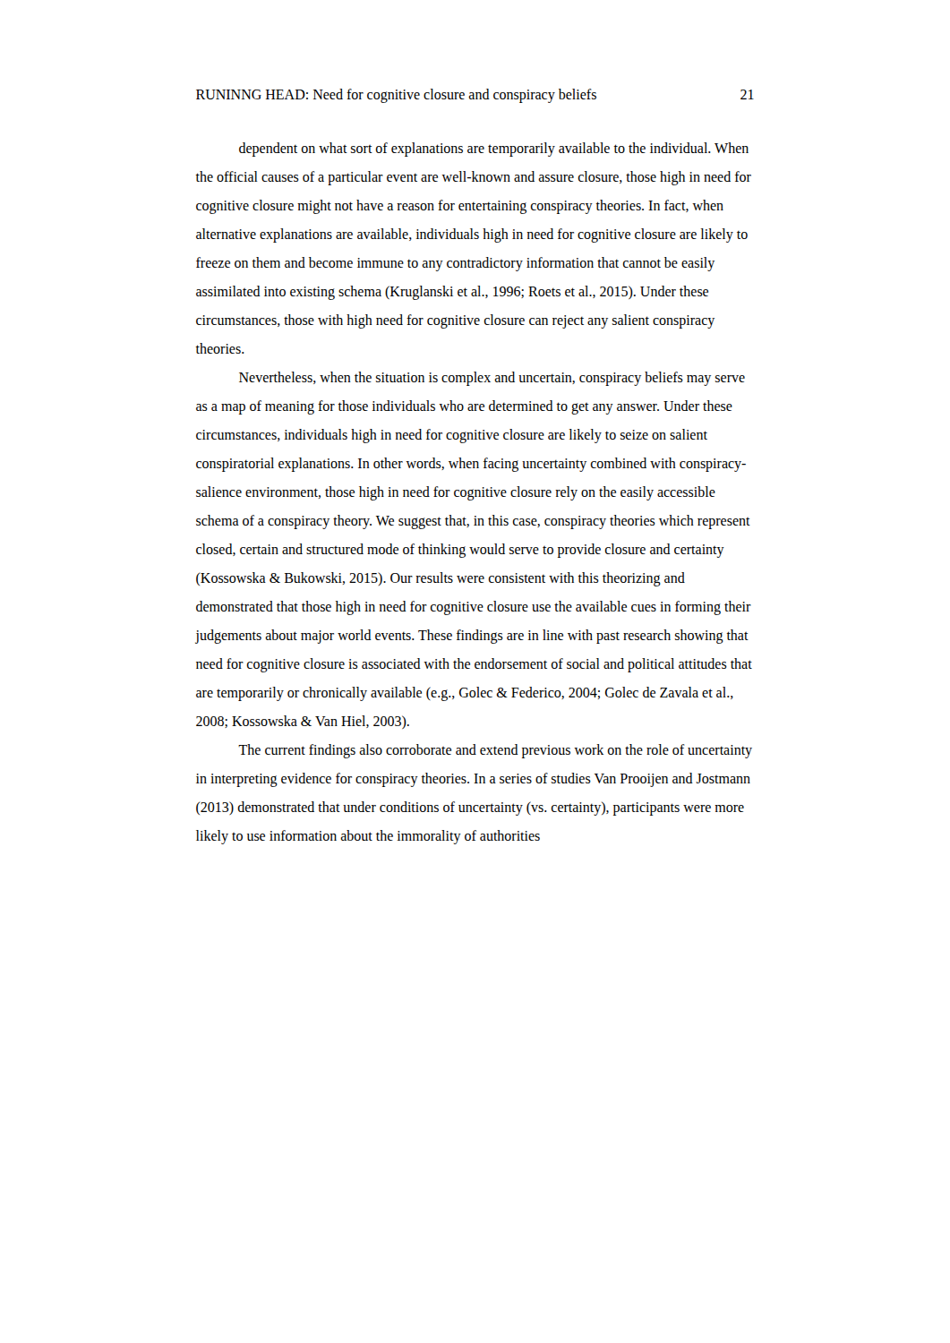RUNINNG HEAD: Need for cognitive closure and conspiracy beliefs 21
dependent on what sort of explanations are temporarily available to the individual. When the official causes of a particular event are well-known and assure closure, those high in need for cognitive closure might not have a reason for entertaining conspiracy theories. In fact, when alternative explanations are available, individuals high in need for cognitive closure are likely to freeze on them and become immune to any contradictory information that cannot be easily assimilated into existing schema (Kruglanski et al., 1996; Roets et al., 2015). Under these circumstances, those with high need for cognitive closure can reject any salient conspiracy theories.
Nevertheless, when the situation is complex and uncertain, conspiracy beliefs may serve as a map of meaning for those individuals who are determined to get any answer. Under these circumstances, individuals high in need for cognitive closure are likely to seize on salient conspiratorial explanations. In other words, when facing uncertainty combined with conspiracy-salience environment, those high in need for cognitive closure rely on the easily accessible schema of a conspiracy theory. We suggest that, in this case, conspiracy theories which represent closed, certain and structured mode of thinking would serve to provide closure and certainty (Kossowska & Bukowski, 2015). Our results were consistent with this theorizing and demonstrated that those high in need for cognitive closure use the available cues in forming their judgements about major world events. These findings are in line with past research showing that need for cognitive closure is associated with the endorsement of social and political attitudes that are temporarily or chronically available (e.g., Golec & Federico, 2004; Golec de Zavala et al., 2008; Kossowska & Van Hiel, 2003).
The current findings also corroborate and extend previous work on the role of uncertainty in interpreting evidence for conspiracy theories. In a series of studies Van Prooijen and Jostmann (2013) demonstrated that under conditions of uncertainty (vs. certainty), participants were more likely to use information about the immorality of authorities